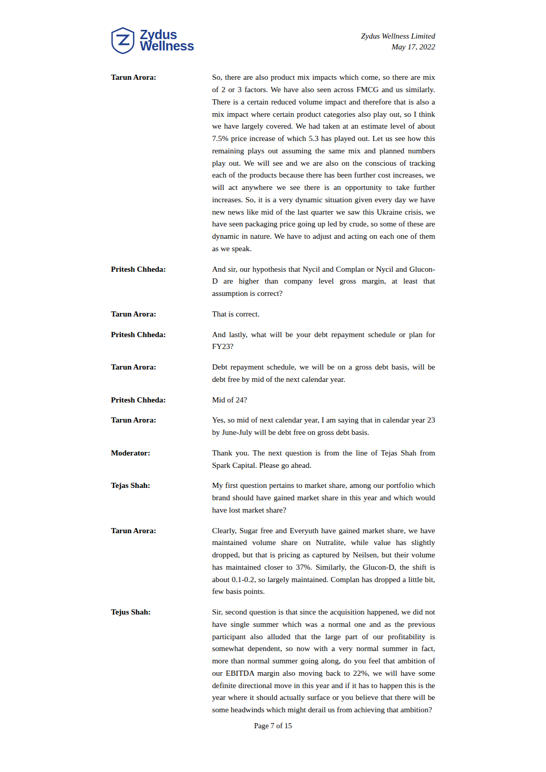Zydus Wellness
Zydus Wellness Limited
May 17, 2022
Tarun Arora:
So, there are also product mix impacts which come, so there are mix of 2 or 3 factors. We have also seen across FMCG and us similarly. There is a certain reduced volume impact and therefore that is also a mix impact where certain product categories also play out, so I think we have largely covered. We had taken at an estimate level of about 7.5% price increase of which 5.3 has played out. Let us see how this remaining plays out assuming the same mix and planned numbers play out. We will see and we are also on the conscious of tracking each of the products because there has been further cost increases, we will act anywhere we see there is an opportunity to take further increases. So, it is a very dynamic situation given every day we have new news like mid of the last quarter we saw this Ukraine crisis, we have seen packaging price going up led by crude, so some of these are dynamic in nature. We have to adjust and acting on each one of them as we speak.
Pritesh Chheda:
And sir, our hypothesis that Nycil and Complan or Nycil and Glucon-D are higher than company level gross margin, at least that assumption is correct?
Tarun Arora:
That is correct.
Pritesh Chheda:
And lastly, what will be your debt repayment schedule or plan for FY23?
Tarun Arora:
Debt repayment schedule, we will be on a gross debt basis, will be debt free by mid of the next calendar year.
Pritesh Chheda:
Mid of 24?
Tarun Arora:
Yes, so mid of next calendar year, I am saying that in calendar year 23 by June-July will be debt free on gross debt basis.
Moderator:
Thank you. The next question is from the line of Tejas Shah from Spark Capital. Please go ahead.
Tejas Shah:
My first question pertains to market share, among our portfolio which brand should have gained market share in this year and which would have lost market share?
Tarun Arora:
Clearly, Sugar free and Everyuth have gained market share, we have maintained volume share on Nutralite, while value has slightly dropped, but that is pricing as captured by Neilsen, but their volume has maintained closer to 37%. Similarly, the Glucon-D, the shift is about 0.1-0.2, so largely maintained. Complan has dropped a little bit, few basis points.
Tejus Shah:
Sir, second question is that since the acquisition happened, we did not have single summer which was a normal one and as the previous participant also alluded that the large part of our profitability is somewhat dependent, so now with a very normal summer in fact, more than normal summer going along, do you feel that ambition of our EBITDA margin also moving back to 22%, we will have some definite directional move in this year and if it has to happen this is the year where it should actually surface or you believe that there will be some headwinds which might derail us from achieving that ambition?
Page 7 of 15